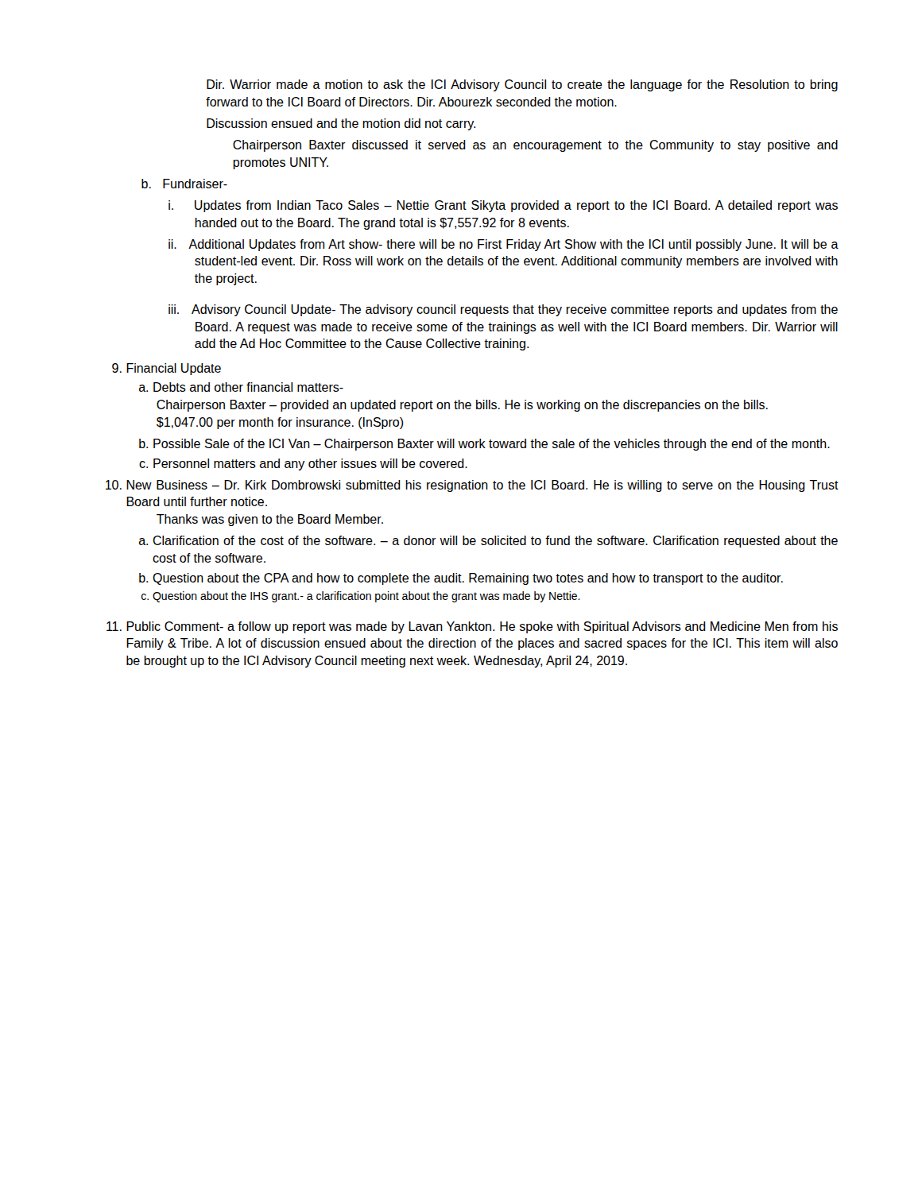Dir. Warrior made a motion to ask the ICI Advisory Council to create the language for the Resolution to bring forward to the ICI Board of Directors. Dir. Abourezk seconded the motion.
Discussion ensued and the motion did not carry.
Chairperson Baxter discussed it served as an encouragement to the Community to stay positive and promotes UNITY.
b. Fundraiser-
i. Updates from Indian Taco Sales – Nettie Grant Sikyta provided a report to the ICI Board. A detailed report was handed out to the Board. The grand total is $7,557.92 for 8 events.
ii. Additional Updates from Art show- there will be no First Friday Art Show with the ICI until possibly June. It will be a student-led event. Dir. Ross will work on the details of the event. Additional community members are involved with the project.
iii. Advisory Council Update- The advisory council requests that they receive committee reports and updates from the Board. A request was made to receive some of the trainings as well with the ICI Board members. Dir. Warrior will add the Ad Hoc Committee to the Cause Collective training.
Financial Update
Debts and other financial matters-
Chairperson Baxter – provided an updated report on the bills. He is working on the discrepancies on the bills.
$1,047.00 per month for insurance. (InSpro)
Possible Sale of the ICI Van – Chairperson Baxter will work toward the sale of the vehicles through the end of the month.
Personnel matters and any other issues will be covered.
New Business – Dr. Kirk Dombrowski submitted his resignation to the ICI Board. He is willing to serve on the Housing Trust Board until further notice.
Thanks was given to the Board Member.
Clarification of the cost of the software. – a donor will be solicited to fund the software. Clarification requested about the cost of the software.
Question about the CPA and how to complete the audit. Remaining two totes and how to transport to the auditor.
Question about the IHS grant.- a clarification point about the grant was made by Nettie.
Public Comment- a follow up report was made by Lavan Yankton. He spoke with Spiritual Advisors and Medicine Men from his Family & Tribe. A lot of discussion ensued about the direction of the places and sacred spaces for the ICI. This item will also be brought up to the ICI Advisory Council meeting next week. Wednesday, April 24, 2019.